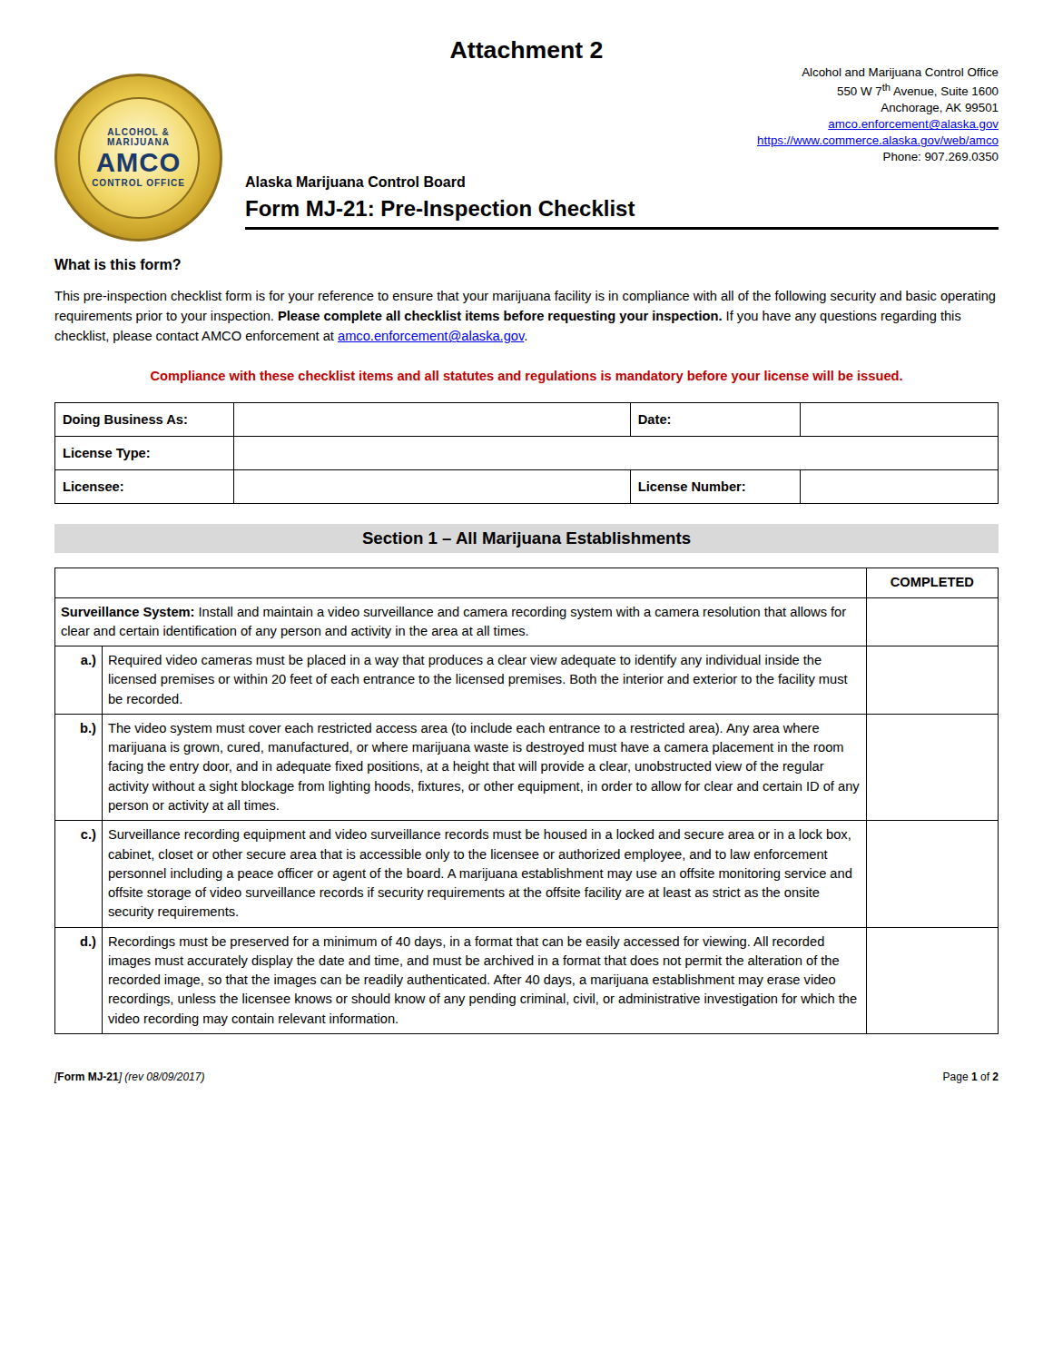Attachment 2
ALCOHOL & MARIJUANA
AMCO
CONTROL OFFICE
Alcohol and Marijuana Control Office
550 W 7th Avenue, Suite 1600
Anchorage, AK 99501
amco.enforcement@alaska.gov
https://www.commerce.alaska.gov/web/amco
Phone: 907.269.0350
Alaska Marijuana Control Board
Form MJ-21: Pre-Inspection Checklist
What is this form?
This pre-inspection checklist form is for your reference to ensure that your marijuana facility is in compliance with all of the following security and basic operating requirements prior to your inspection. Please complete all checklist items before requesting your inspection. If you have any questions regarding this checklist, please contact AMCO enforcement at amco.enforcement@alaska.gov.
Compliance with these checklist items and all statutes and regulations is mandatory before your license will be issued.
| Doing Business As: | | Date: | |
| License Type: | |
| Licensee: | | License Number: | |
Section 1 – All Marijuana Establishments
| | COMPLETED |
| Surveillance System: Install and maintain a video surveillance and camera recording system with a camera resolution that allows for clear and certain identification of any person and activity in the area at all times. | |
| a.) | Required video cameras must be placed in a way that produces a clear view adequate to identify any individual inside the licensed premises or within 20 feet of each entrance to the licensed premises. Both the interior and exterior to the facility must be recorded. | |
| b.) | The video system must cover each restricted access area (to include each entrance to a restricted area). Any area where marijuana is grown, cured, manufactured, or where marijuana waste is destroyed must have a camera placement in the room facing the entry door, and in adequate fixed positions, at a height that will provide a clear, unobstructed view of the regular activity without a sight blockage from lighting hoods, fixtures, or other equipment, in order to allow for clear and certain ID of any person or activity at all times. | |
| c.) | Surveillance recording equipment and video surveillance records must be housed in a locked and secure area or in a lock box, cabinet, closet or other secure area that is accessible only to the licensee or authorized employee, and to law enforcement personnel including a peace officer or agent of the board. A marijuana establishment may use an offsite monitoring service and offsite storage of video surveillance records if security requirements at the offsite facility are at least as strict as the onsite security requirements. | |
| d.) | Recordings must be preserved for a minimum of 40 days, in a format that can be easily accessed for viewing. All recorded images must accurately display the date and time, and must be archived in a format that does not permit the alteration of the recorded image, so that the images can be readily authenticated. After 40 days, a marijuana establishment may erase video recordings, unless the licensee knows or should know of any pending criminal, civil, or administrative investigation for which the video recording may contain relevant information. | |
[Form MJ-21] (rev 08/09/2017)
Page 1 of 2